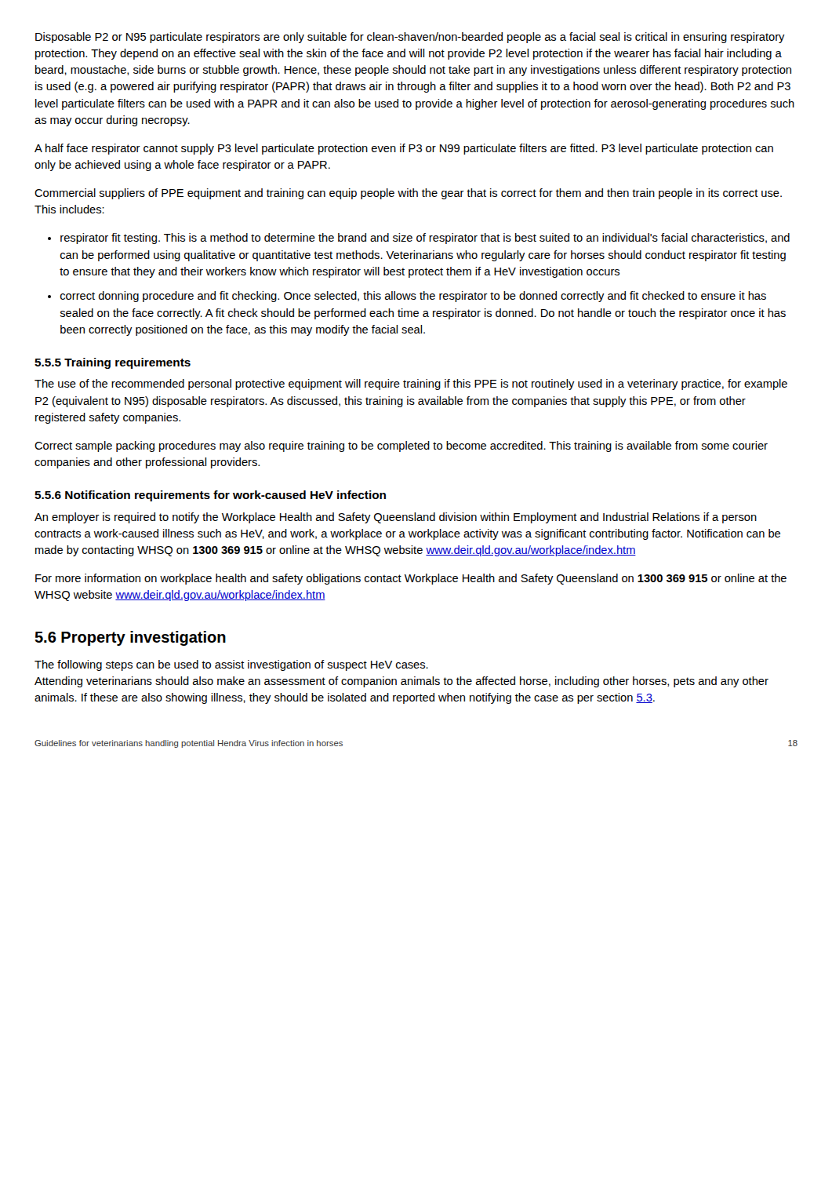Disposable P2 or N95 particulate respirators are only suitable for clean-shaven/non-bearded people as a facial seal is critical in ensuring respiratory protection. They depend on an effective seal with the skin of the face and will not provide P2 level protection if the wearer has facial hair including a beard, moustache, side burns or stubble growth. Hence, these people should not take part in any investigations unless different respiratory protection is used (e.g. a powered air purifying respirator (PAPR) that draws air in through a filter and supplies it to a hood worn over the head). Both P2 and P3 level particulate filters can be used with a PAPR and it can also be used to provide a higher level of protection for aerosol-generating procedures such as may occur during necropsy.
A half face respirator cannot supply P3 level particulate protection even if P3 or N99 particulate filters are fitted. P3 level particulate protection can only be achieved using a whole face respirator or a PAPR.
Commercial suppliers of PPE equipment and training can equip people with the gear that is correct for them and then train people in its correct use. This includes:
respirator fit testing. This is a method to determine the brand and size of respirator that is best suited to an individual's facial characteristics, and can be performed using qualitative or quantitative test methods. Veterinarians who regularly care for horses should conduct respirator fit testing to ensure that they and their workers know which respirator will best protect them if a HeV investigation occurs
correct donning procedure and fit checking. Once selected, this allows the respirator to be donned correctly and fit checked to ensure it has sealed on the face correctly. A fit check should be performed each time a respirator is donned. Do not handle or touch the respirator once it has been correctly positioned on the face, as this may modify the facial seal.
5.5.5 Training requirements
The use of the recommended personal protective equipment will require training if this PPE is not routinely used in a veterinary practice, for example P2 (equivalent to N95) disposable respirators. As discussed, this training is available from the companies that supply this PPE, or from other registered safety companies.
Correct sample packing procedures may also require training to be completed to become accredited. This training is available from some courier companies and other professional providers.
5.5.6 Notification requirements for work-caused HeV infection
An employer is required to notify the Workplace Health and Safety Queensland division within Employment and Industrial Relations if a person contracts a work-caused illness such as HeV, and work, a workplace or a workplace activity was a significant contributing factor. Notification can be made by contacting WHSQ on 1300 369 915 or online at the WHSQ website www.deir.qld.gov.au/workplace/index.htm
For more information on workplace health and safety obligations contact Workplace Health and Safety Queensland on 1300 369 915 or online at the WHSQ website www.deir.qld.gov.au/workplace/index.htm
5.6 Property investigation
The following steps can be used to assist investigation of suspect HeV cases.
Attending veterinarians should also make an assessment of companion animals to the affected horse, including other horses, pets and any other animals. If these are also showing illness, they should be isolated and reported when notifying the case as per section 5.3.
Guidelines for veterinarians handling potential Hendra Virus infection in horses 18